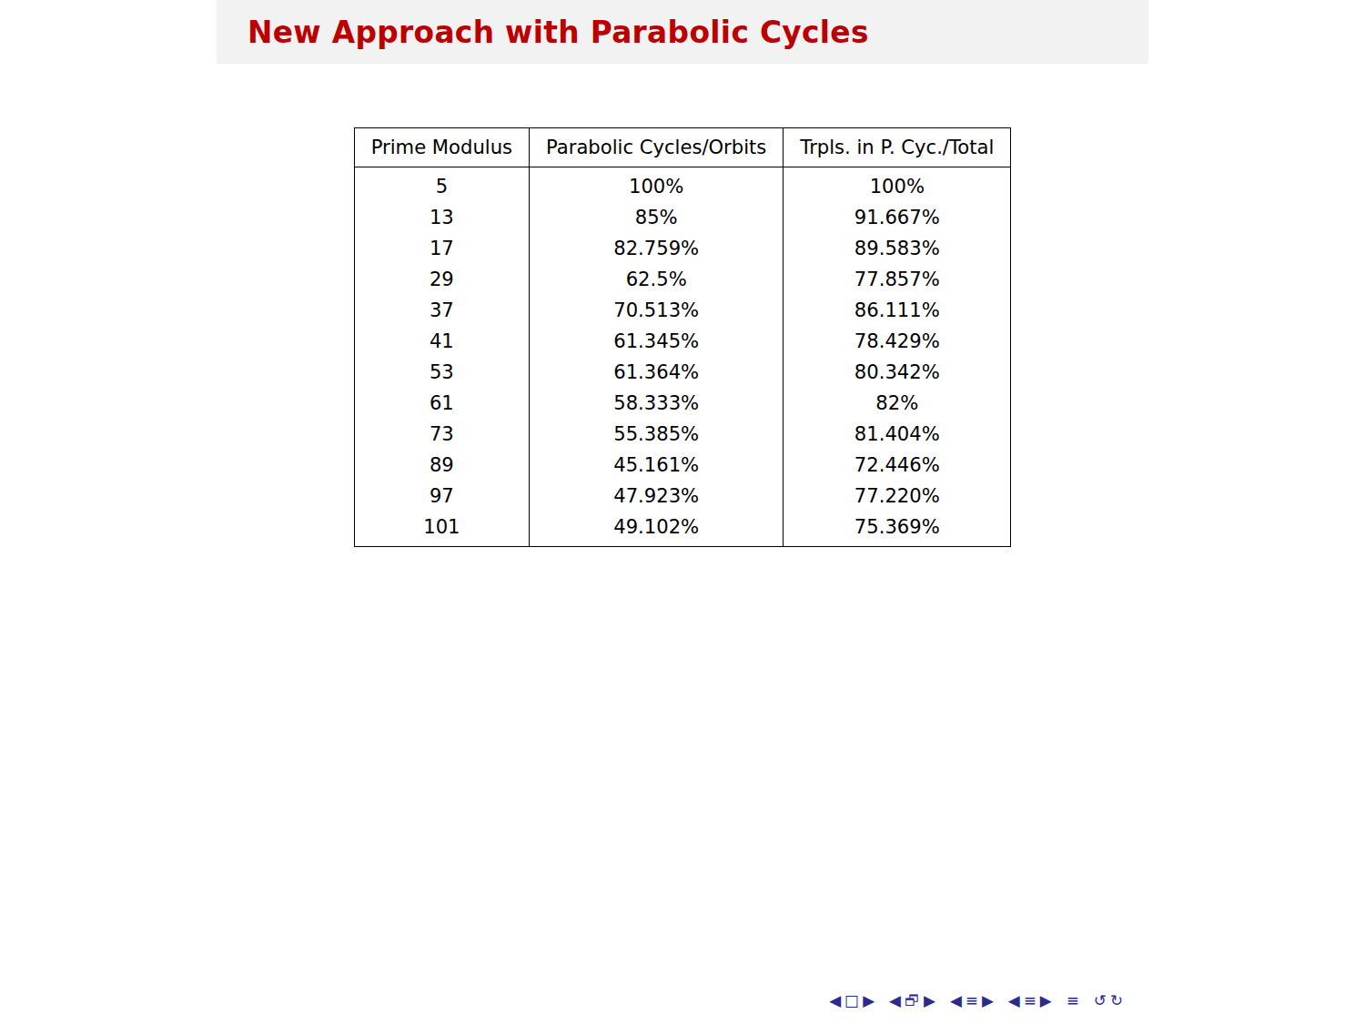New Approach with Parabolic Cycles
| Prime Modulus | Parabolic Cycles/Orbits | Trpls. in P. Cyc./Total |
| --- | --- | --- |
| 5 | 100% | 100% |
| 13 | 85% | 91.667% |
| 17 | 82.759% | 89.583% |
| 29 | 62.5% | 77.857% |
| 37 | 70.513% | 86.111% |
| 41 | 61.345% | 78.429% |
| 53 | 61.364% | 80.342% |
| 61 | 58.333% | 82% |
| 73 | 55.385% | 81.404% |
| 89 | 45.161% | 72.446% |
| 97 | 47.923% | 77.220% |
| 101 | 49.102% | 75.369% |
◀□▶ ◀🗗▶ ◀≡▶ ◀≡▶ ≡ ↺↻